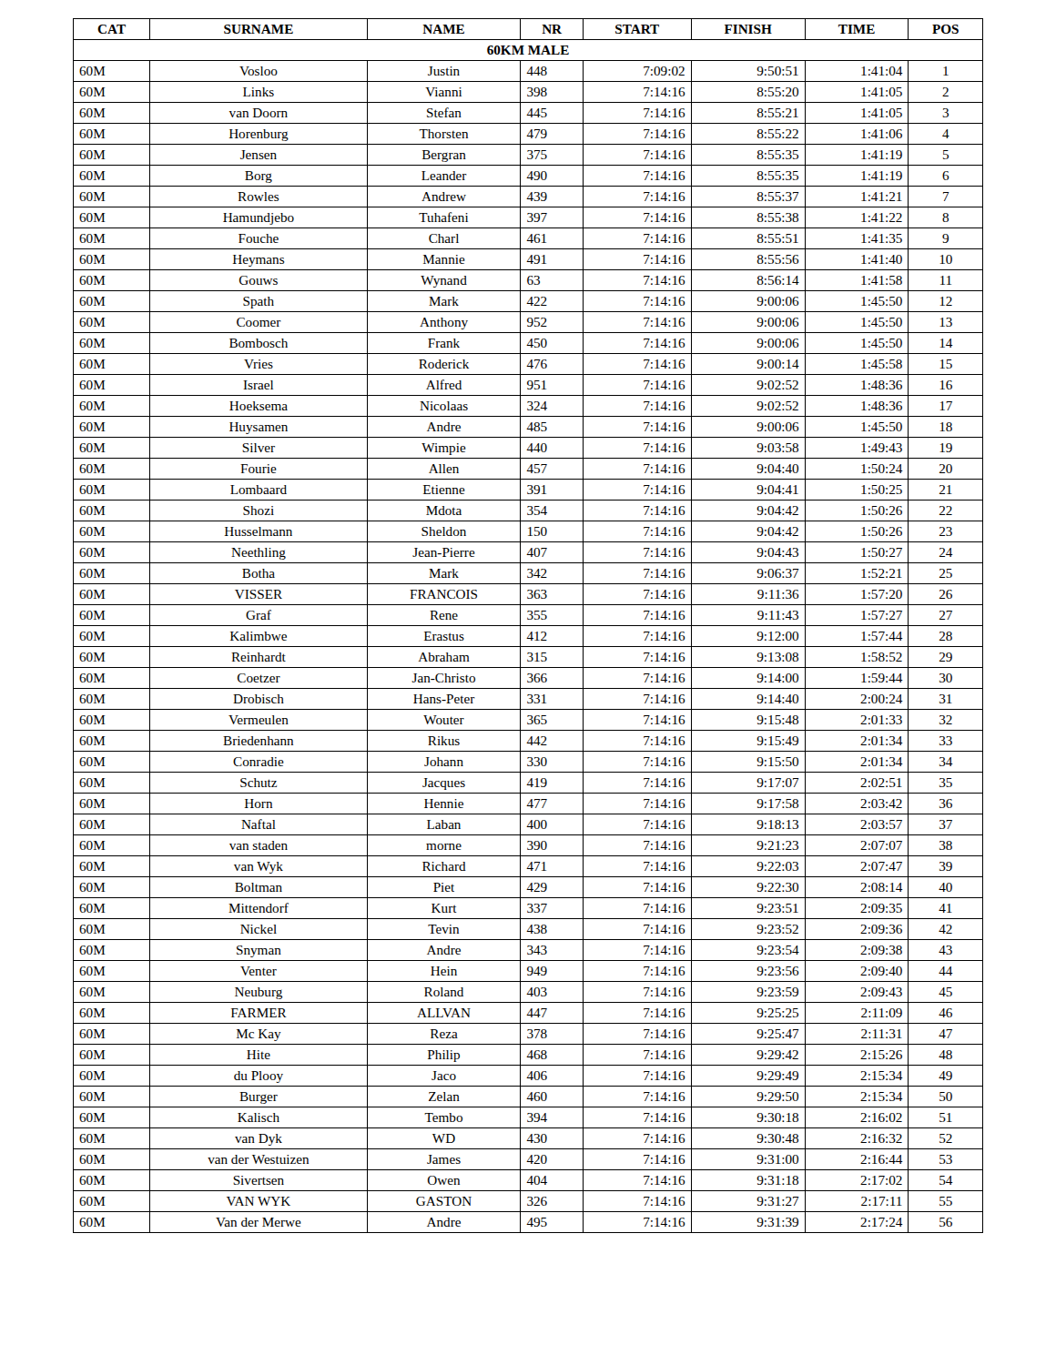| CAT | SURNAME | NAME | NR | START | FINISH | TIME | POS |
| --- | --- | --- | --- | --- | --- | --- | --- |
| 60KM MALE |
| 60M | Vosloo | Justin | 448 | 7:09:02 | 9:50:51 | 1:41:04 | 1 |
| 60M | Links | Vianni | 398 | 7:14:16 | 8:55:20 | 1:41:05 | 2 |
| 60M | van Doorn | Stefan | 445 | 7:14:16 | 8:55:21 | 1:41:05 | 3 |
| 60M | Horenburg | Thorsten | 479 | 7:14:16 | 8:55:22 | 1:41:06 | 4 |
| 60M | Jensen | Bergran | 375 | 7:14:16 | 8:55:35 | 1:41:19 | 5 |
| 60M | Borg | Leander | 490 | 7:14:16 | 8:55:35 | 1:41:19 | 6 |
| 60M | Rowles | Andrew | 439 | 7:14:16 | 8:55:37 | 1:41:21 | 7 |
| 60M | Hamundjebo | Tuhafeni | 397 | 7:14:16 | 8:55:38 | 1:41:22 | 8 |
| 60M | Fouche | Charl | 461 | 7:14:16 | 8:55:51 | 1:41:35 | 9 |
| 60M | Heymans | Mannie | 491 | 7:14:16 | 8:55:56 | 1:41:40 | 10 |
| 60M | Gouws | Wynand | 63 | 7:14:16 | 8:56:14 | 1:41:58 | 11 |
| 60M | Spath | Mark | 422 | 7:14:16 | 9:00:06 | 1:45:50 | 12 |
| 60M | Coomer | Anthony | 952 | 7:14:16 | 9:00:06 | 1:45:50 | 13 |
| 60M | Bombosch | Frank | 450 | 7:14:16 | 9:00:06 | 1:45:50 | 14 |
| 60M | Vries | Roderick | 476 | 7:14:16 | 9:00:14 | 1:45:58 | 15 |
| 60M | Israel | Alfred | 951 | 7:14:16 | 9:02:52 | 1:48:36 | 16 |
| 60M | Hoeksema | Nicolaas | 324 | 7:14:16 | 9:02:52 | 1:48:36 | 17 |
| 60M | Huysamen | Andre | 485 | 7:14:16 | 9:00:06 | 1:45:50 | 18 |
| 60M | Silver | Wimpie | 440 | 7:14:16 | 9:03:58 | 1:49:43 | 19 |
| 60M | Fourie | Allen | 457 | 7:14:16 | 9:04:40 | 1:50:24 | 20 |
| 60M | Lombaard | Etienne | 391 | 7:14:16 | 9:04:41 | 1:50:25 | 21 |
| 60M | Shozi | Mdota | 354 | 7:14:16 | 9:04:42 | 1:50:26 | 22 |
| 60M | Husselmann | Sheldon | 150 | 7:14:16 | 9:04:42 | 1:50:26 | 23 |
| 60M | Neethling | Jean-Pierre | 407 | 7:14:16 | 9:04:43 | 1:50:27 | 24 |
| 60M | Botha | Mark | 342 | 7:14:16 | 9:06:37 | 1:52:21 | 25 |
| 60M | VISSER | FRANCOIS | 363 | 7:14:16 | 9:11:36 | 1:57:20 | 26 |
| 60M | Graf | Rene | 355 | 7:14:16 | 9:11:43 | 1:57:27 | 27 |
| 60M | Kalimbwe | Erastus | 412 | 7:14:16 | 9:12:00 | 1:57:44 | 28 |
| 60M | Reinhardt | Abraham | 315 | 7:14:16 | 9:13:08 | 1:58:52 | 29 |
| 60M | Coetzer | Jan-Christo | 366 | 7:14:16 | 9:14:00 | 1:59:44 | 30 |
| 60M | Drobisch | Hans-Peter | 331 | 7:14:16 | 9:14:40 | 2:00:24 | 31 |
| 60M | Vermeulen | Wouter | 365 | 7:14:16 | 9:15:48 | 2:01:33 | 32 |
| 60M | Briedenhann | Rikus | 442 | 7:14:16 | 9:15:49 | 2:01:34 | 33 |
| 60M | Conradie | Johann | 330 | 7:14:16 | 9:15:50 | 2:01:34 | 34 |
| 60M | Schutz | Jacques | 419 | 7:14:16 | 9:17:07 | 2:02:51 | 35 |
| 60M | Horn | Hennie | 477 | 7:14:16 | 9:17:58 | 2:03:42 | 36 |
| 60M | Naftal | Laban | 400 | 7:14:16 | 9:18:13 | 2:03:57 | 37 |
| 60M | van staden | morne | 390 | 7:14:16 | 9:21:23 | 2:07:07 | 38 |
| 60M | van Wyk | Richard | 471 | 7:14:16 | 9:22:03 | 2:07:47 | 39 |
| 60M | Boltman | Piet | 429 | 7:14:16 | 9:22:30 | 2:08:14 | 40 |
| 60M | Mittendorf | Kurt | 337 | 7:14:16 | 9:23:51 | 2:09:35 | 41 |
| 60M | Nickel | Tevin | 438 | 7:14:16 | 9:23:52 | 2:09:36 | 42 |
| 60M | Snyman | Andre | 343 | 7:14:16 | 9:23:54 | 2:09:38 | 43 |
| 60M | Venter | Hein | 949 | 7:14:16 | 9:23:56 | 2:09:40 | 44 |
| 60M | Neuburg | Roland | 403 | 7:14:16 | 9:23:59 | 2:09:43 | 45 |
| 60M | FARMER | ALLVAN | 447 | 7:14:16 | 9:25:25 | 2:11:09 | 46 |
| 60M | Mc Kay | Reza | 378 | 7:14:16 | 9:25:47 | 2:11:31 | 47 |
| 60M | Hite | Philip | 468 | 7:14:16 | 9:29:42 | 2:15:26 | 48 |
| 60M | du Plooy | Jaco | 406 | 7:14:16 | 9:29:49 | 2:15:34 | 49 |
| 60M | Burger | Zelan | 460 | 7:14:16 | 9:29:50 | 2:15:34 | 50 |
| 60M | Kalisch | Tembo | 394 | 7:14:16 | 9:30:18 | 2:16:02 | 51 |
| 60M | van Dyk | WD | 430 | 7:14:16 | 9:30:48 | 2:16:32 | 52 |
| 60M | van der Westuizen | James | 420 | 7:14:16 | 9:31:00 | 2:16:44 | 53 |
| 60M | Sivertsen | Owen | 404 | 7:14:16 | 9:31:18 | 2:17:02 | 54 |
| 60M | VAN WYK | GASTON | 326 | 7:14:16 | 9:31:27 | 2:17:11 | 55 |
| 60M | Van der Merwe | Andre | 495 | 7:14:16 | 9:31:39 | 2:17:24 | 56 |